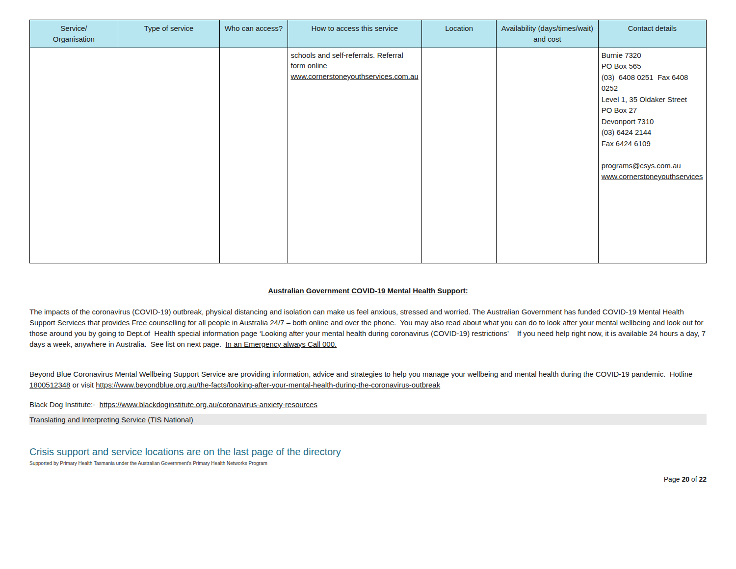| Service/ Organisation | Type of service | Who can access? | How to access this service | Location | Availability (days/times/wait) and cost | Contact details |
| --- | --- | --- | --- | --- | --- | --- |
| | | | schools and self-referrals. Referral form online www.cornerstoneyouthservices.com.au | | | Burnie 7320 PO Box 565 (03) 6408 0251 Fax 6408 0252 Level 1, 35 Oldaker Street PO Box 27 Devonport 7310 (03) 6424 2144 Fax 6424 6109 programs@csys.com.au www.cornerstoneyouthservices |
Australian Government COVID-19 Mental Health Support:
The impacts of the coronavirus (COVID-19) outbreak, physical distancing and isolation can make us feel anxious, stressed and worried. The Australian Government has funded COVID-19 Mental Health Support Services that provides Free counselling for all people in Australia 24/7 – both online and over the phone. You may also read about what you can do to look after your mental wellbeing and look out for those around you by going to Dept.of Health special information page ‘Looking after your mental health during coronavirus (COVID-19) restrictions’ If you need help right now, it is available 24 hours a day, 7 days a week, anywhere in Australia. See list on next page. In an Emergency always Call 000.
Beyond Blue Coronavirus Mental Wellbeing Support Service are providing information, advice and strategies to help you manage your wellbeing and mental health during the COVID-19 pandemic. Hotline 1800512348 or visit https://www.beyondblue.org.au/the-facts/looking-after-your-mental-health-during-the-coronavirus-outbreak
Black Dog Institute:- https://www.blackdoginstitute.org.au/coronavirus-anxiety-resources
Translating and Interpreting Service (TIS National)
Crisis support and service locations are on the last page of the directory
Supported by Primary Health Tasmania under the Australian Government’s Primary Health Networks Program
Page 20 of 22